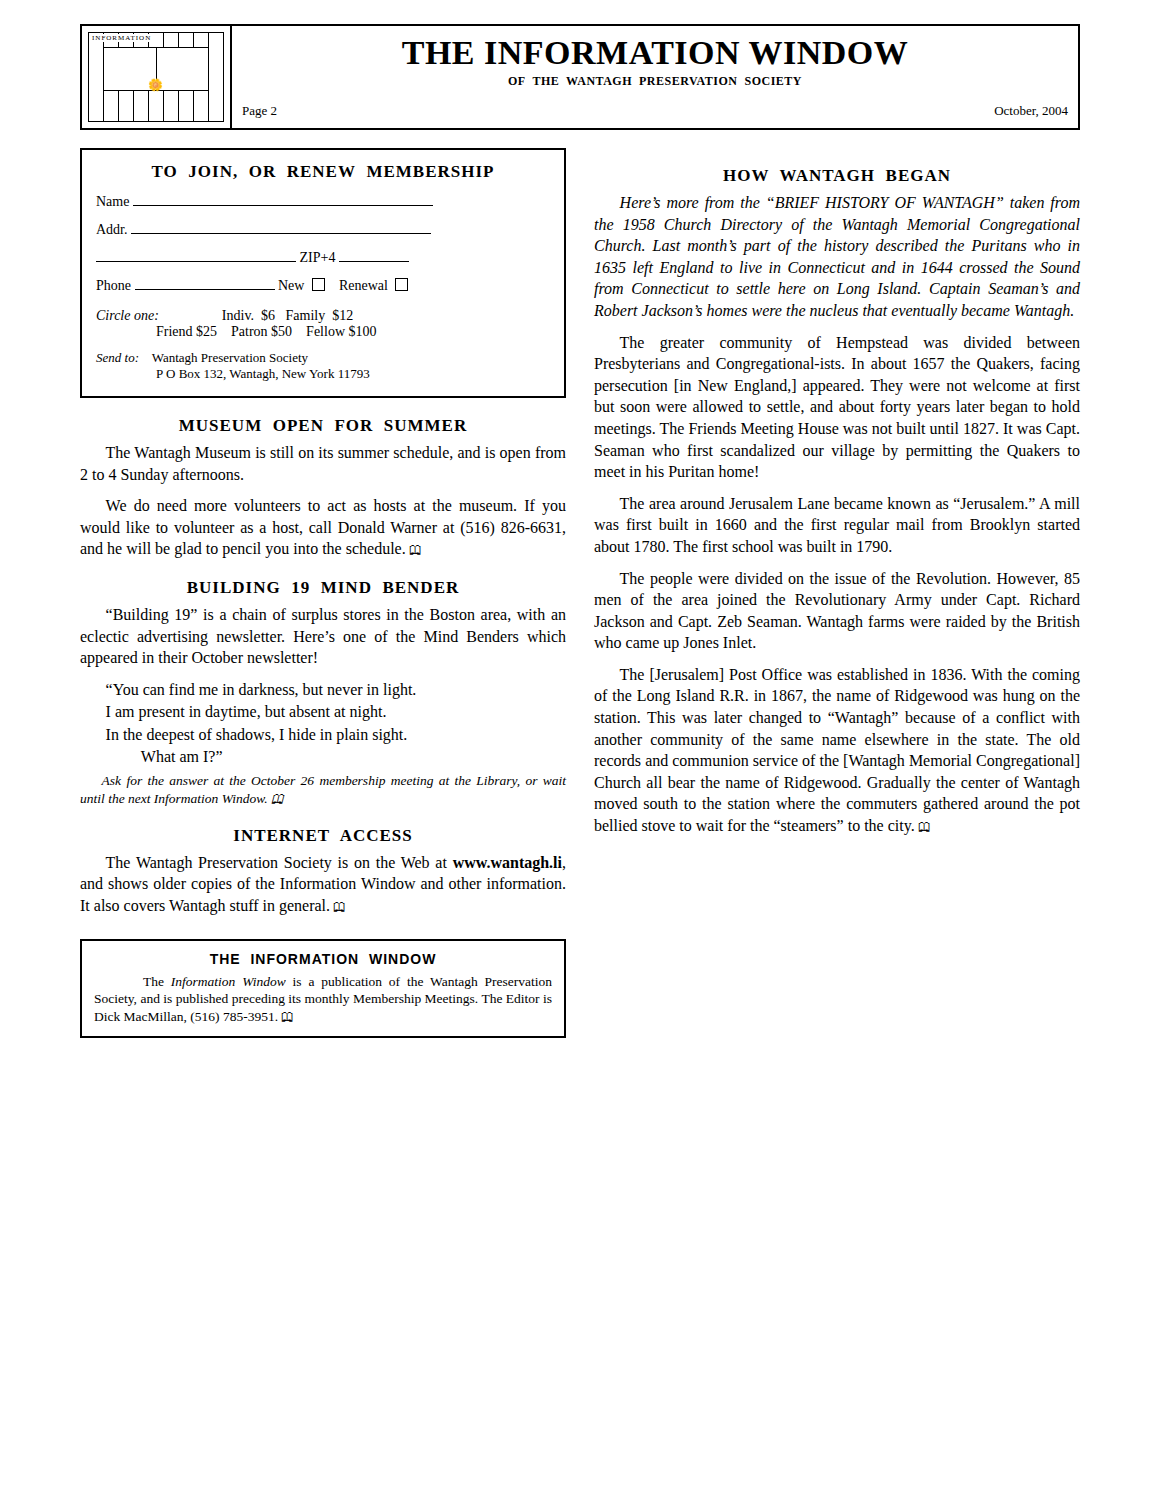INFORMATION
🌼
THE INFORMATION WINDOW
OF THE WANTAGH PRESERVATION SOCIETY
Page 2 October, 2004
TO JOIN, OR RENEW MEMBERSHIP
Name
Addr.
ZIP+4
Phone New Renewal
Circle one: Indiv. $6 Family $12
Friend $25 Patron $50 Fellow $100
Send to: Wantagh Preservation Society P O Box 132, Wantagh, New York 11793
MUSEUM OPEN FOR SUMMER
The Wantagh Museum is still on its summer schedule, and is open from 2 to 4 Sunday afternoons.
We do need more volunteers to act as hosts at the museum. If you would like to volunteer as a host, call Donald Warner at (516) 826-6631, and he will be glad to pencil you into the schedule.
BUILDING 19 MIND BENDER
“Building 19” is a chain of surplus stores in the Boston area, with an eclectic advertising newsletter. Here’s one of the Mind Benders which appeared in their October newsletter!
“You can find me in darkness, but never in light.
I am present in daytime, but absent at night.
In the deepest of shadows, I hide in plain sight.
What am I?”
Ask for the answer at the October 26 membership meeting at the Library, or wait until the next Information Window.
INTERNET ACCESS
The Wantagh Preservation Society is on the Web at www.wantagh.li, and shows older copies of the Information Window and other information. It also covers Wantagh stuff in general.
THE INFORMATION WINDOW
The Information Window is a publication of the Wantagh Preservation Society, and is published preceding its monthly Membership Meetings. The Editor is Dick MacMillan, (516) 785-3951.
HOW WANTAGH BEGAN
Here’s more from the “BRIEF HISTORY OF WANTAGH” taken from the 1958 Church Directory of the Wantagh Memorial Congregational Church. Last month’s part of the history described the Puritans who in 1635 left England to live in Connecticut and in 1644 crossed the Sound from Connecticut to settle here on Long Island. Captain Seaman’s and Robert Jackson’s homes were the nucleus that eventually became Wantagh.
The greater community of Hempstead was divided between Presbyterians and Congregational-ists. In about 1657 the Quakers, facing persecution [in New England,] appeared. They were not welcome at first but soon were allowed to settle, and about forty years later began to hold meetings. The Friends Meeting House was not built until 1827. It was Capt. Seaman who first scandalized our village by permitting the Quakers to meet in his Puritan home!
The area around Jerusalem Lane became known as “Jerusalem.” A mill was first built in 1660 and the first regular mail from Brooklyn started about 1780. The first school was built in 1790.
The people were divided on the issue of the Revolution. However, 85 men of the area joined the Revolutionary Army under Capt. Richard Jackson and Capt. Zeb Seaman. Wantagh farms were raided by the British who came up Jones Inlet.
The [Jerusalem] Post Office was established in 1836. With the coming of the Long Island R.R. in 1867, the name of Ridgewood was hung on the station. This was later changed to “Wantagh” because of a conflict with another community of the same name elsewhere in the state. The old records and communion service of the [Wantagh Memorial Congregational] Church all bear the name of Ridgewood. Gradually the center of Wantagh moved south to the station where the commuters gathered around the pot bellied stove to wait for the “steamers” to the city.